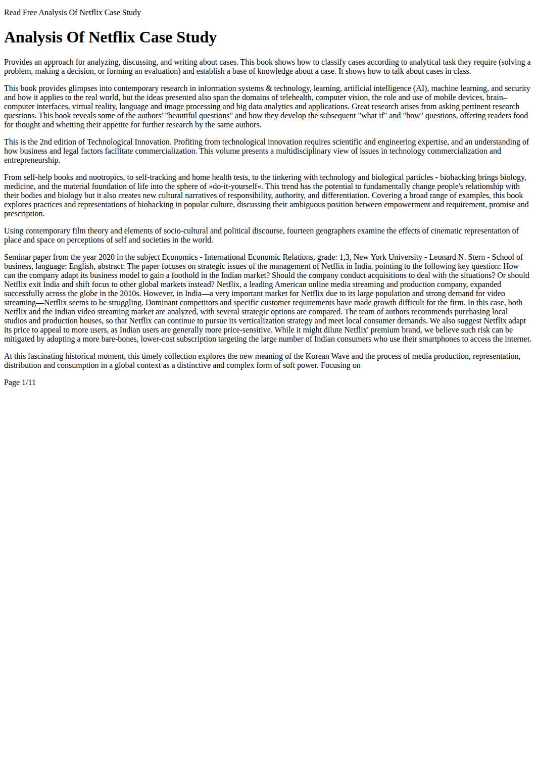Read Free Analysis Of Netflix Case Study
Analysis Of Netflix Case Study
Provides an approach for analyzing, discussing, and writing about cases. This book shows how to classify cases according to analytical task they require (solving a problem, making a decision, or forming an evaluation) and establish a base of knowledge about a case. It shows how to talk about cases in class.
This book provides glimpses into contemporary research in information systems & technology, learning, artificial intelligence (AI), machine learning, and security and how it applies to the real world, but the ideas presented also span the domains of telehealth, computer vision, the role and use of mobile devices, brain–computer interfaces, virtual reality, language and image processing and big data analytics and applications. Great research arises from asking pertinent research questions. This book reveals some of the authors' "beautiful questions" and how they develop the subsequent "what if" and "how" questions, offering readers food for thought and whetting their appetite for further research by the same authors.
This is the 2nd edition of Technological Innovation. Profiting from technological innovation requires scientific and engineering expertise, and an understanding of how business and legal factors facilitate commercialization. This volume presents a multidisciplinary view of issues in technology commercialization and entrepreneurship.
From self-help books and nootropics, to self-tracking and home health tests, to the tinkering with technology and biological particles - biohacking brings biology, medicine, and the material foundation of life into the sphere of »do-it-yourself«. This trend has the potential to fundamentally change people's relationship with their bodies and biology but it also creates new cultural narratives of responsibility, authority, and differentiation. Covering a broad range of examples, this book explores practices and representations of biohacking in popular culture, discussing their ambiguous position between empowerment and requirement, promise and prescription.
Using contemporary film theory and elements of socio-cultural and political discourse, fourteen geographers examine the effects of cinematic representation of place and space on perceptions of self and societies in the world.
Seminar paper from the year 2020 in the subject Economics - International Economic Relations, grade: 1,3, New York University - Leonard N. Stern - School of business, language: English, abstract: The paper focuses on strategic issues of the management of Netflix in India, pointing to the following key question: How can the company adapt its business model to gain a foothold in the Indian market? Should the company conduct acquisitions to deal with the situations? Or should Netflix exit India and shift focus to other global markets instead? Netflix, a leading American online media streaming and production company, expanded successfully across the globe in the 2010s. However, in India—a very important market for Netflix due to its large population and strong demand for video streaming—Netflix seems to be struggling. Dominant competitors and specific customer requirements have made growth difficult for the firm. In this case, both Netflix and the Indian video streaming market are analyzed, with several strategic options are compared. The team of authors recommends purchasing local studios and production houses, so that Netflix can continue to pursue its verticalization strategy and meet local consumer demands. We also suggest Netflix adapt its price to appeal to more users, as Indian users are generally more price-sensitive. While it might dilute Netflix' premium brand, we believe such risk can be mitigated by adopting a more bare-bones, lower-cost subscription targeting the large number of Indian consumers who use their smartphones to access the internet.
At this fascinating historical moment, this timely collection explores the new meaning of the Korean Wave and the process of media production, representation, distribution and consumption in a global context as a distinctive and complex form of soft power. Focusing on
Page 1/11